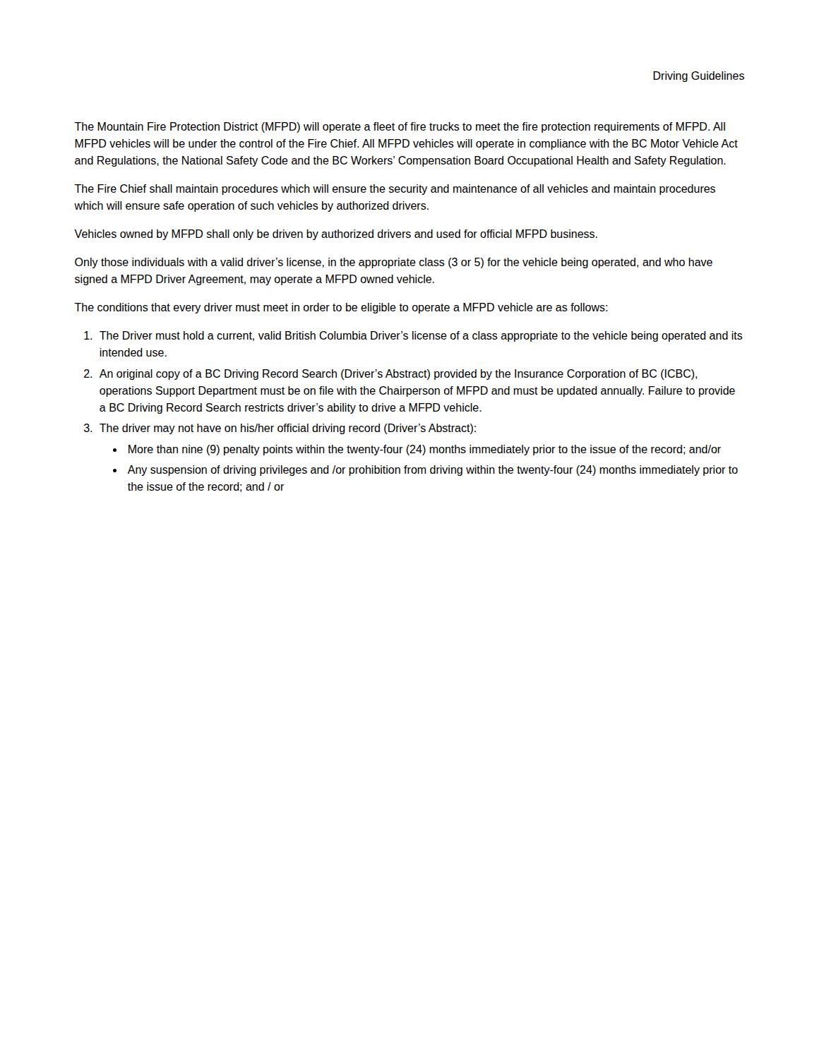Driving Guidelines
The Mountain Fire Protection District (MFPD) will operate a fleet of fire trucks to meet the fire protection requirements of MFPD. All MFPD vehicles will be under the control of the Fire Chief. All MFPD vehicles will operate in compliance with the BC Motor Vehicle Act and Regulations, the National Safety Code and the BC Workers’ Compensation Board Occupational Health and Safety Regulation.
The Fire Chief shall maintain procedures which will ensure the security and maintenance of all vehicles and maintain procedures which will ensure safe operation of such vehicles by authorized drivers.
Vehicles owned by MFPD shall only be driven by authorized drivers and used for official MFPD business.
Only those individuals with a valid driver’s license, in the appropriate class (3 or 5) for the vehicle being operated, and who have signed a MFPD Driver Agreement, may operate a MFPD owned vehicle.
The conditions that every driver must meet in order to be eligible to operate a MFPD vehicle are as follows:
The Driver must hold a current, valid British Columbia Driver’s license of a class appropriate to the vehicle being operated and its intended use.
An original copy of a BC Driving Record Search (Driver’s Abstract) provided by the Insurance Corporation of BC (ICBC), operations Support Department must be on file with the Chairperson of MFPD and must be updated annually. Failure to provide a BC Driving Record Search restricts driver’s ability to drive a MFPD vehicle.
The driver may not have on his/her official driving record (Driver’s Abstract):
More than nine (9) penalty points within the twenty-four (24) months immediately prior to the issue of the record; and/or
Any suspension of driving privileges and /or prohibition from driving within the twenty-four (24) months immediately prior to the issue of the record; and / or